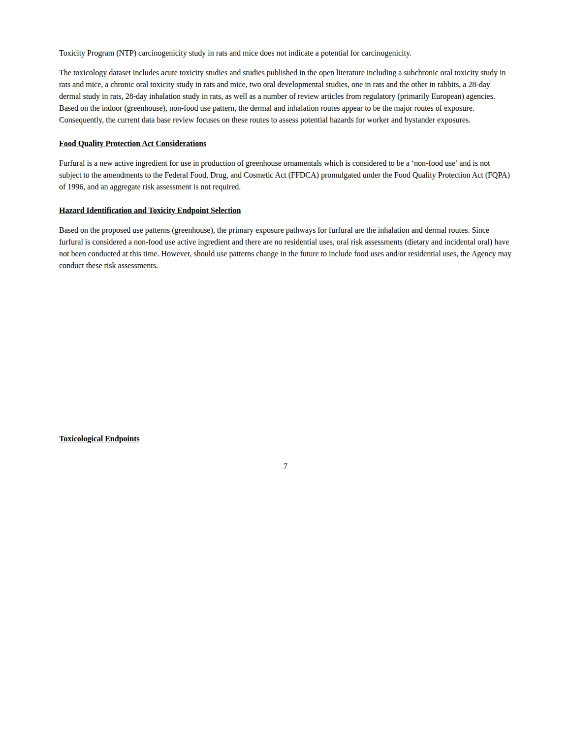Toxicity Program (NTP) carcinogenicity study in rats and mice does not indicate a potential for carcinogenicity.
The toxicology dataset includes acute toxicity studies and studies published in the open literature including a subchronic oral toxicity study in rats and mice, a chronic oral toxicity study in rats and mice, two oral developmental studies, one in rats and the other in rabbits, a 28-day dermal study in rats, 28-day inhalation study in rats, as well as a number of review articles from regulatory (primarily European) agencies. Based on the indoor (greenhouse), non-food use pattern, the dermal and inhalation routes appear to be the major routes of exposure. Consequently, the current data base review focuses on these routes to assess potential hazards for worker and bystander exposures.
Food Quality Protection Act Considerations
Furfural is a new active ingredient for use in production of greenhouse ornamentals which is considered to be a ‘non-food use’ and is not subject to the amendments to the Federal Food, Drug, and Cosmetic Act (FFDCA) promulgated under the Food Quality Protection Act (FQPA) of 1996, and an aggregate risk assessment is not required.
Hazard Identification and Toxicity Endpoint Selection
Based on the proposed use patterns (greenhouse), the primary exposure pathways for furfural are the inhalation and dermal routes. Since furfural is considered a non-food use active ingredient and there are no residential uses, oral risk assessments (dietary and incidental oral) have not been conducted at this time. However, should use patterns change in the future to include food uses and/or residential uses, the Agency may conduct these risk assessments.
Toxicological Endpoints
7